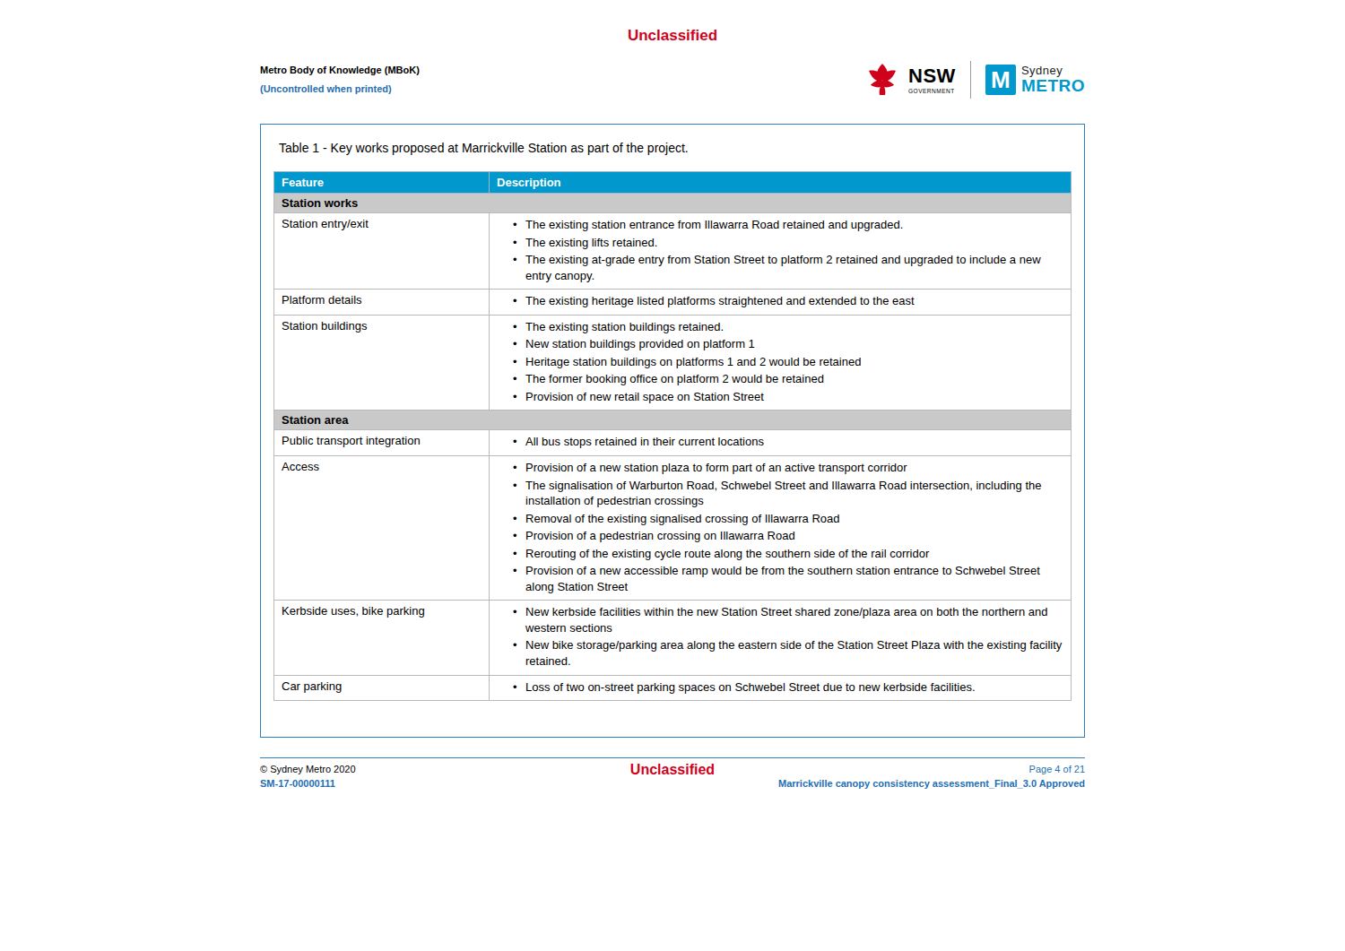Unclassified
Metro Body of Knowledge (MBoK)
(Uncontrolled when printed)
NSW
GOVERNMENT
M
Sydney
METRO
Table 1 - Key works proposed at Marrickville Station as part of the project.
| Feature | Description |
| --- | --- |
| Station works |
| Station entry/exit | The existing station entrance from Illawarra Road retained and upgraded. The existing lifts retained. The existing at-grade entry from Station Street to platform 2 retained and upgraded to include a new entry canopy. |
| Platform details | The existing heritage listed platforms straightened and extended to the east |
| Station buildings | The existing station buildings retained. New station buildings provided on platform 1 Heritage station buildings on platforms 1 and 2 would be retained The former booking office on platform 2 would be retained Provision of new retail space on Station Street |
| Station area |
| Public transport integration | All bus stops retained in their current locations |
| Access | Provision of a new station plaza to form part of an active transport corridor The signalisation of Warburton Road, Schwebel Street and Illawarra Road intersection, including the installation of pedestrian crossings Removal of the existing signalised crossing of Illawarra Road Provision of a pedestrian crossing on Illawarra Road Rerouting of the existing cycle route along the southern side of the rail corridor Provision of a new accessible ramp would be from the southern station entrance to Schwebel Street along Station Street |
| Kerbside uses, bike parking | New kerbside facilities within the new Station Street shared zone/plaza area on both the northern and western sections New bike storage/parking area along the eastern side of the Station Street Plaza with the existing facility retained. |
| Car parking | Loss of two on-street parking spaces on Schwebel Street due to new kerbside facilities. |
Unclassified
© Sydney Metro 2020
Page 4 of 21
SM-17-00000111
Marrickville canopy consistency assessment_Final_3.0 Approved